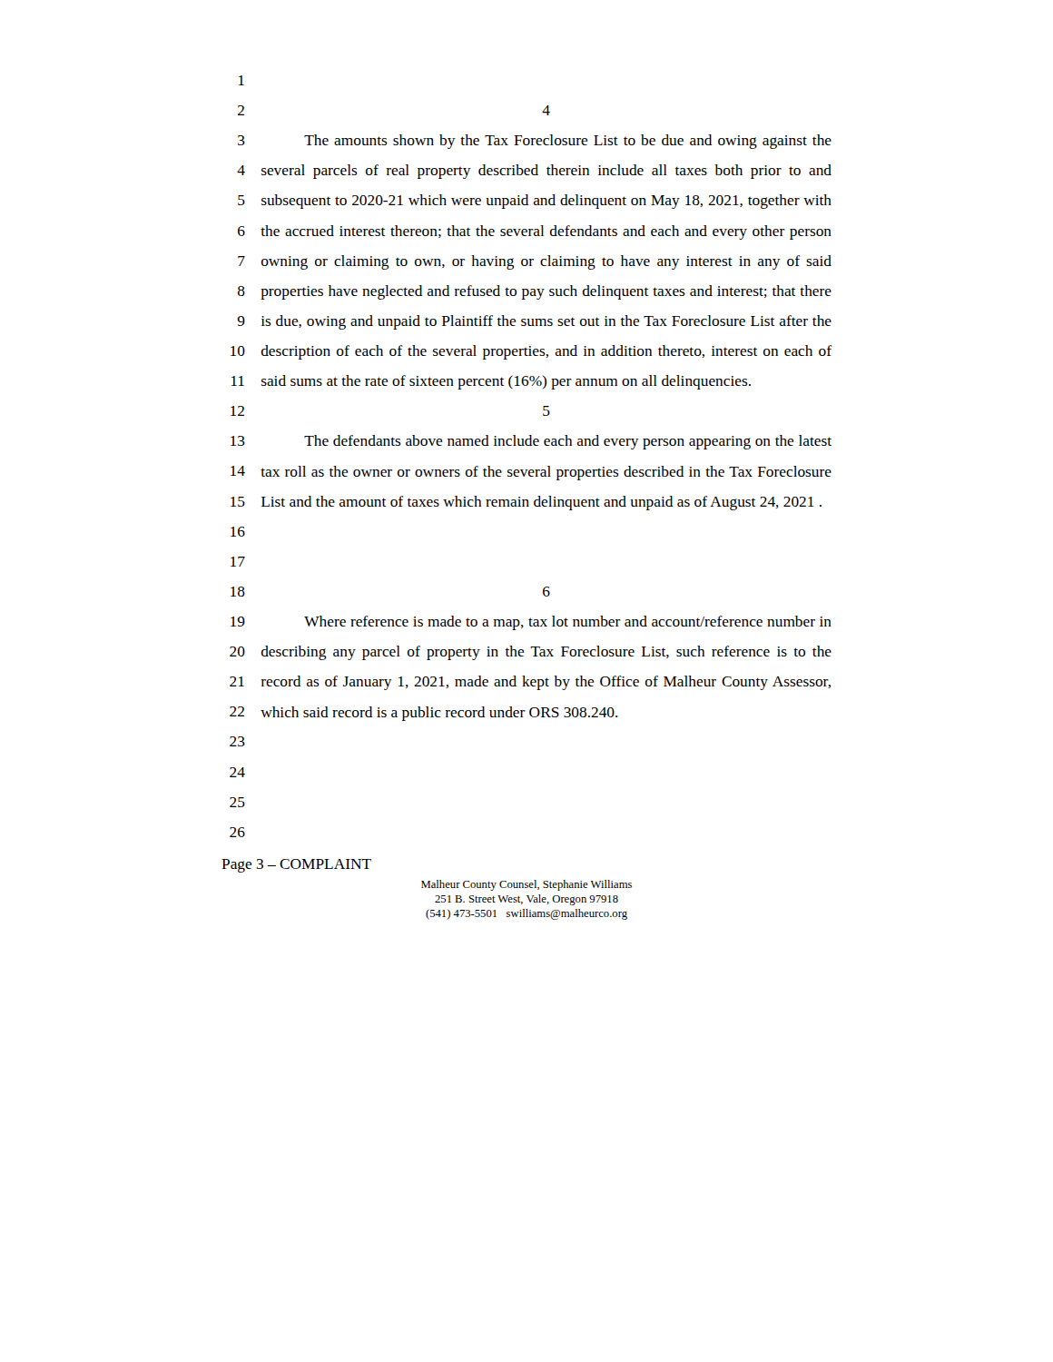1
2
3
4
5
6
7
8
9
10
11
12
13
14
15
16
17
18
19
20
21
22
23
24
25
26
4
The amounts shown by the Tax Foreclosure List to be due and owing against the several parcels of real property described therein include all taxes both prior to and subsequent to 2020-21 which were unpaid and delinquent on May 18, 2021, together with the accrued interest thereon; that the several defendants and each and every other person owning or claiming to own, or having or claiming to have any interest in any of said properties have neglected and refused to pay such delinquent taxes and interest; that there is due, owing and unpaid to Plaintiff the sums set out in the Tax Foreclosure List after the description of each of the several properties, and in addition thereto, interest on each of said sums at the rate of sixteen percent (16%) per annum on all delinquencies.
5
The defendants above named include each and every person appearing on the latest tax roll as the owner or owners of the several properties described in the Tax Foreclosure List and the amount of taxes which remain delinquent and unpaid as of August 24, 2021 .
6
Where reference is made to a map, tax lot number and account/reference number in describing any parcel of property in the Tax Foreclosure List, such reference is to the record as of January 1, 2021, made and kept by the Office of Malheur County Assessor, which said record is a public record under ORS 308.240.
Page 3 – COMPLAINT
Malheur County Counsel, Stephanie Williams
251 B. Street West, Vale, Oregon 97918
(541) 473-5501 swilliams@malheurco.org